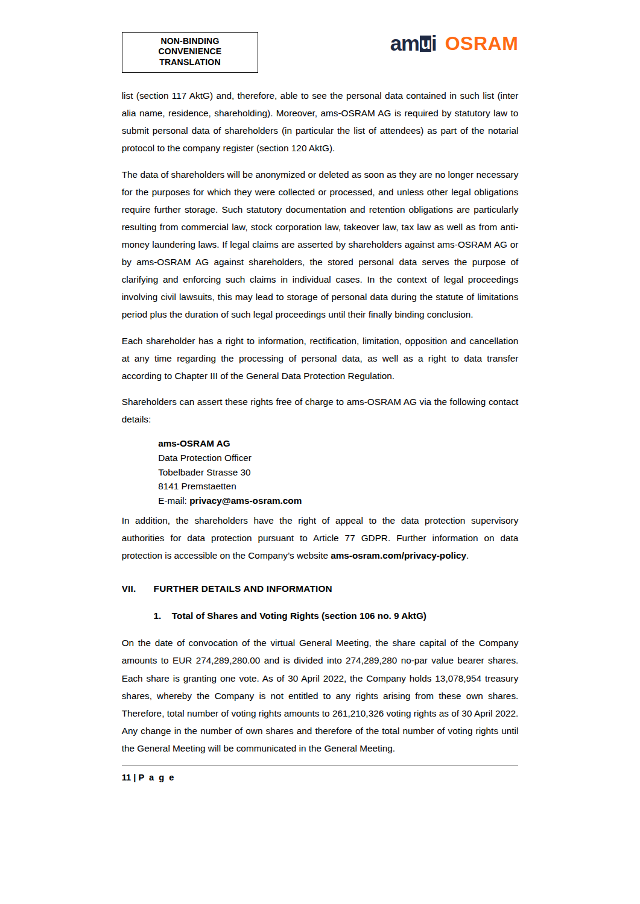NON-BINDING
CONVENIENCE
TRANSLATION
amui
OSRAM
list (section 117 AktG) and, therefore, able to see the personal data contained in such list (inter alia name, residence, shareholding). Moreover, ams-OSRAM AG is required by statutory law to submit personal data of shareholders (in particular the list of attendees) as part of the notarial protocol to the company register (section 120 AktG).
The data of shareholders will be anonymized or deleted as soon as they are no longer necessary for the purposes for which they were collected or processed, and unless other legal obligations require further storage. Such statutory documentation and retention obligations are particularly resulting from commercial law, stock corporation law, takeover law, tax law as well as from anti-money laundering laws. If legal claims are asserted by shareholders against ams-OSRAM AG or by ams-OSRAM AG against shareholders, the stored personal data serves the purpose of clarifying and enforcing such claims in individual cases. In the context of legal proceedings involving civil lawsuits, this may lead to storage of personal data during the statute of limitations period plus the duration of such legal proceedings until their finally binding conclusion.
Each shareholder has a right to information, rectification, limitation, opposition and cancellation at any time regarding the processing of personal data, as well as a right to data transfer according to Chapter III of the General Data Protection Regulation.
Shareholders can assert these rights free of charge to ams-OSRAM AG via the following contact details:
ams-OSRAM AG
Data Protection Officer
Tobelbader Strasse 30
8141 Premstaetten
E-mail: privacy@ams-osram.com
In addition, the shareholders have the right of appeal to the data protection supervisory authorities for data protection pursuant to Article 77 GDPR. Further information on data protection is accessible on the Company’s website ams-osram.com/privacy-policy.
VII. FURTHER DETAILS AND INFORMATION
1. Total of Shares and Voting Rights (section 106 no. 9 AktG)
On the date of convocation of the virtual General Meeting, the share capital of the Company amounts to EUR 274,289,280.00 and is divided into 274,289,280 no-par value bearer shares. Each share is granting one vote. As of 30 April 2022, the Company holds 13,078,954 treasury shares, whereby the Company is not entitled to any rights arising from these own shares. Therefore, total number of voting rights amounts to 261,210,326 voting rights as of 30 April 2022. Any change in the number of own shares and therefore of the total number of voting rights until the General Meeting will be communicated in the General Meeting.
11 | P a g e